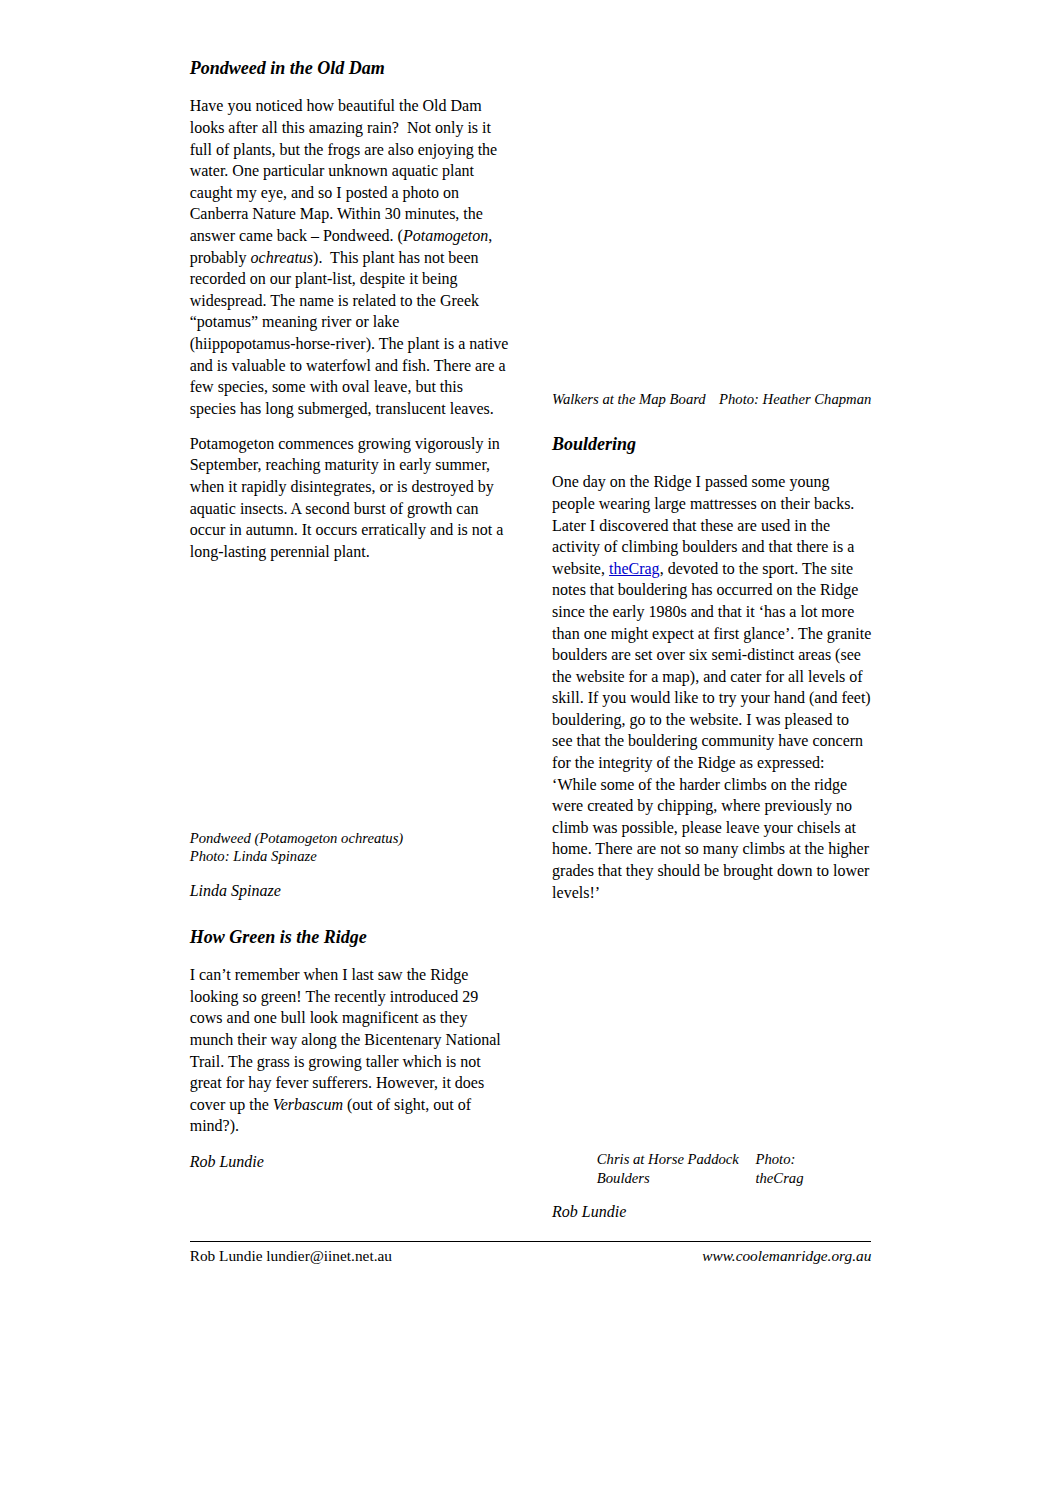Pondweed in the Old Dam
Have you noticed how beautiful the Old Dam looks after all this amazing rain? Not only is it full of plants, but the frogs are also enjoying the water. One particular unknown aquatic plant caught my eye, and so I posted a photo on Canberra Nature Map. Within 30 minutes, the answer came back – Pondweed. (Potamogeton, probably ochreatus). This plant has not been recorded on our plant-list, despite it being widespread. The name is related to the Greek “potamus” meaning river or lake (hiippopotamus-horse-river). The plant is a native and is valuable to waterfowl and fish. There are a few species, some with oval leave, but this species has long submerged, translucent leaves.
Potamogeton commences growing vigorously in September, reaching maturity in early summer, when it rapidly disintegrates, or is destroyed by aquatic insects. A second burst of growth can occur in autumn. It occurs erratically and is not a long-lasting perennial plant.
Pondweed (Potamogeton ochreatus)
Photo: Linda Spinaze
Linda Spinaze
How Green is the Ridge
I can’t remember when I last saw the Ridge looking so green! The recently introduced 29 cows and one bull look magnificent as they munch their way along the Bicentenary National Trail. The grass is growing taller which is not great for hay fever sufferers. However, it does cover up the Verbascum (out of sight, out of mind?).
Rob Lundie
Walkers at the Map Board Photo: Heather Chapman
Bouldering
One day on the Ridge I passed some young people wearing large mattresses on their backs. Later I discovered that these are used in the activity of climbing boulders and that there is a website, theCrag, devoted to the sport. The site notes that bouldering has occurred on the Ridge since the early 1980s and that it ‘has a lot more than one might expect at first glance’. The granite boulders are set over six semi-distinct areas (see the website for a map), and cater for all levels of skill. If you would like to try your hand (and feet) bouldering, go to the website. I was pleased to see that the bouldering community have concern for the integrity of the Ridge as expressed: ‘While some of the harder climbs on the ridge were created by chipping, where previously no climb was possible, please leave your chisels at home. There are not so many climbs at the higher grades that they should be brought down to lower levels!’
Chris at Horse Paddock Boulders Photo: theCrag
Rob Lundie
Rob Lundie lundier@iinet.net.au www.coolemanridge.org.au